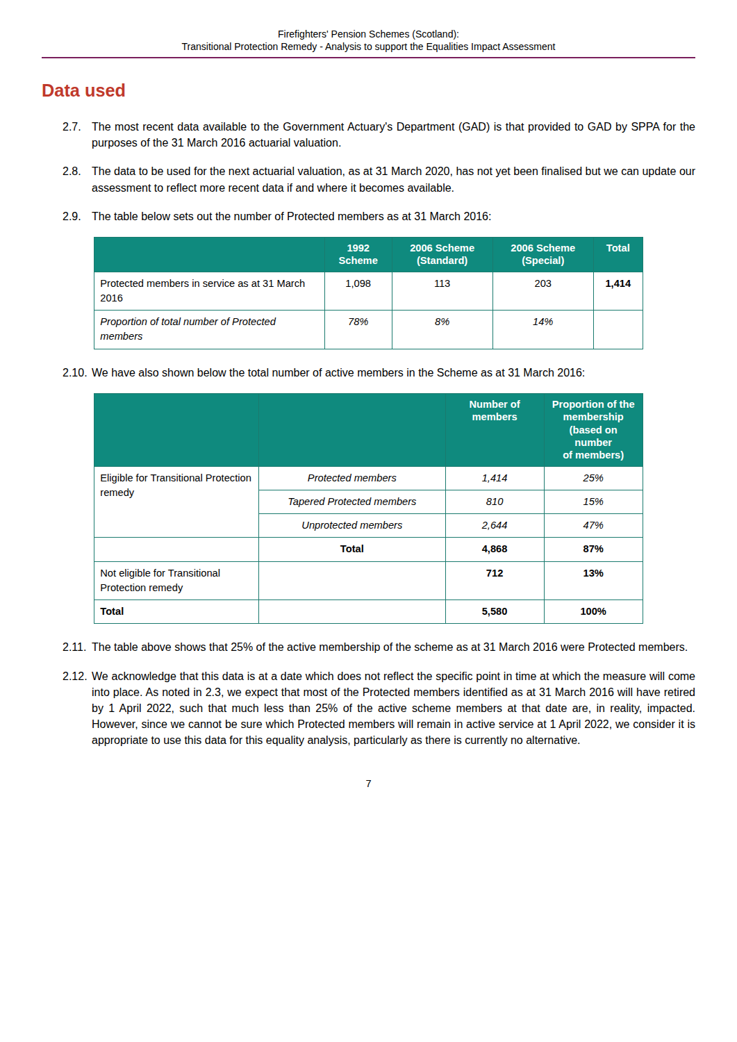Firefighters' Pension Schemes (Scotland):
Transitional Protection Remedy - Analysis to support the Equalities Impact Assessment
Data used
2.7.
The most recent data available to the Government Actuary's Department (GAD) is that provided to GAD by SPPA for the purposes of the 31 March 2016 actuarial valuation.
2.8.
The data to be used for the next actuarial valuation, as at 31 March 2020, has not yet been finalised but we can update our assessment to reflect more recent data if and where it becomes available.
2.9.
The table below sets out the number of Protected members as at 31 March 2016:
| | 1992 Scheme | 2006 Scheme (Standard) | 2006 Scheme (Special) | Total |
| --- | --- | --- | --- | --- |
| Protected members in service as at 31 March 2016 | 1,098 | 113 | 203 | 1,414 |
| Proportion of total number of Protected members | 78% | 8% | 14% | |
2.10.
We have also shown below the total number of active members in the Scheme as at 31 March 2016:
| | | Number of members | Proportion of the membership (based on number of members) |
| --- | --- | --- | --- |
| Eligible for Transitional Protection remedy | Protected members | 1,414 | 25% |
| Tapered Protected members | 810 | 15% |
| Unprotected members | 2,644 | 47% |
| | Total | 4,868 | 87% |
| Not eligible for Transitional Protection remedy | | 712 | 13% |
| Total | | 5,580 | 100% |
2.11.
The table above shows that 25% of the active membership of the scheme as at 31 March 2016 were Protected members.
2.12.
We acknowledge that this data is at a date which does not reflect the specific point in time at which the measure will come into place. As noted in 2.3, we expect that most of the Protected members identified as at 31 March 2016 will have retired by 1 April 2022, such that much less than 25% of the active scheme members at that date are, in reality, impacted. However, since we cannot be sure which Protected members will remain in active service at 1 April 2022, we consider it is appropriate to use this data for this equality analysis, particularly as there is currently no alternative.
7